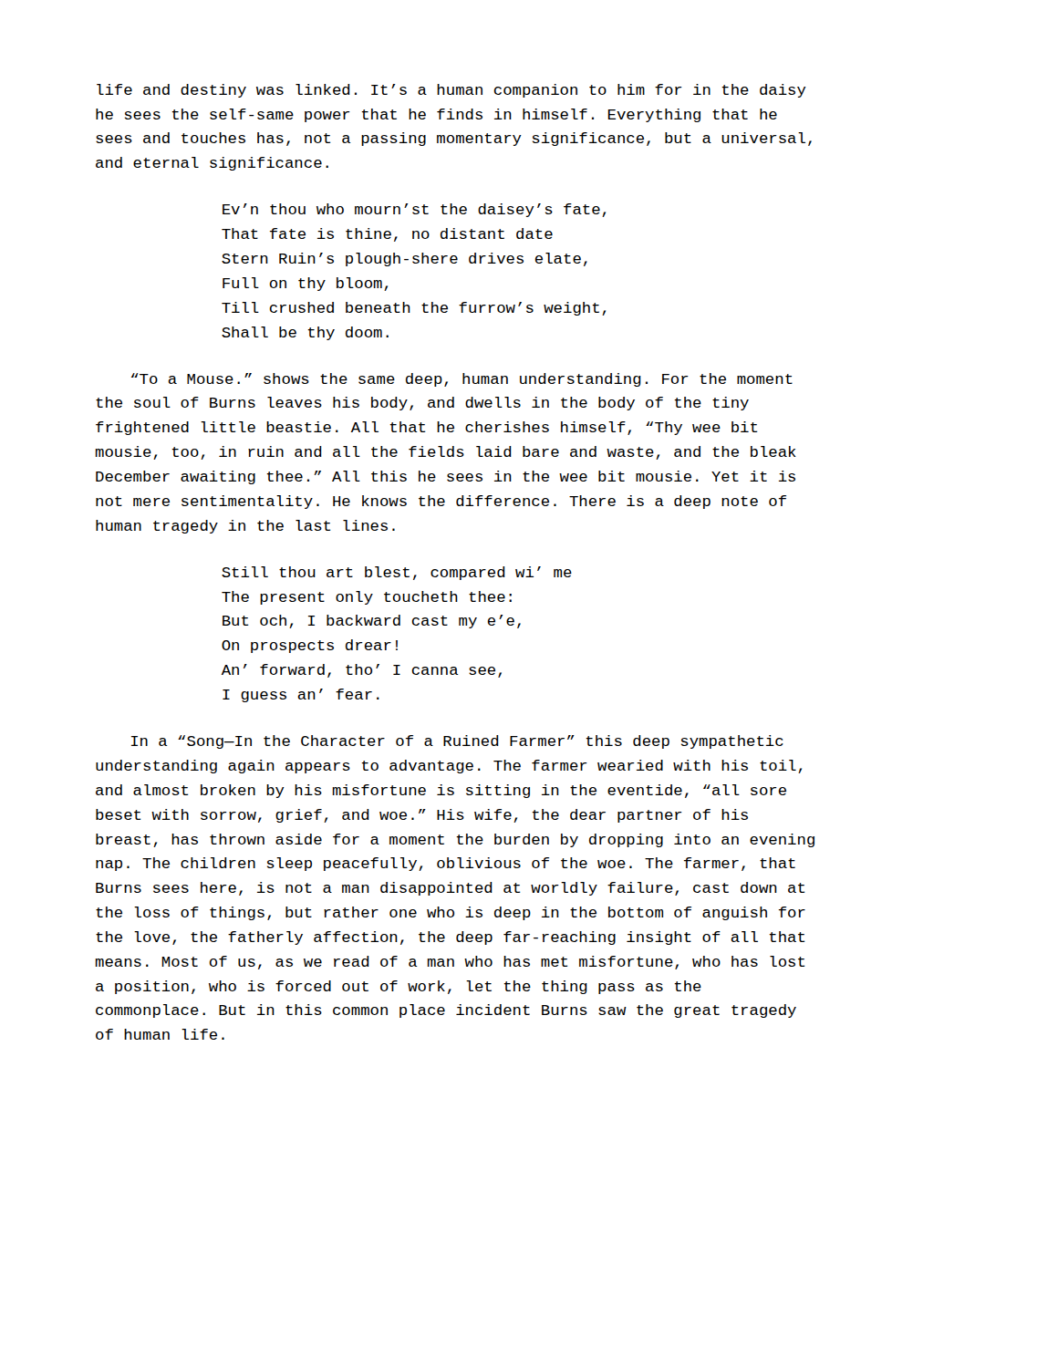life and destiny was linked. It’s a human companion to him for in the daisy he sees the self-same power that he finds in himself. Everything that he sees and touches has, not a passing momentary significance, but a universal, and eternal significance.
Ev’n thou who mourn’st the daisey’s fate,
That fate is thine, no distant date
Stern Ruin’s plough-shere drives elate,
Full on thy bloom,
Till crushed beneath the furrow’s weight,
Shall be thy doom.
“To a Mouse.” shows the same deep, human understanding. For the moment the soul of Burns leaves his body, and dwells in the body of the tiny frightened little beastie. All that he cherishes himself, “Thy wee bit mousie, too, in ruin and all the fields laid bare and waste, and the bleak December awaiting thee.” All this he sees in the wee bit mousie. Yet it is not mere sentimentality. He knows the difference. There is a deep note of human tragedy in the last lines.
Still thou art blest, compared wi’ me
The present only toucheth thee:
But och, I backward cast my e’e,
On prospects drear!
An’ forward, tho’ I canna see,
I guess an’ fear.
In a “Song—In the Character of a Ruined Farmer” this deep sympathetic understanding again appears to advantage. The farmer wearied with his toil, and almost broken by his misfortune is sitting in the eventide, “all sore beset with sorrow, grief, and woe.” His wife, the dear partner of his breast, has thrown aside for a moment the burden by dropping into an evening nap. The children sleep peacefully, oblivious of the woe. The farmer, that Burns sees here, is not a man disappointed at worldly failure, cast down at the loss of things, but rather one who is deep in the bottom of anguish for the love, the fatherly affection, the deep far-reaching insight of all that means. Most of us, as we read of a man who has met misfortune, who has lost a position, who is forced out of work, let the thing pass as the commonplace. But in this common place incident Burns saw the great tragedy of human life.